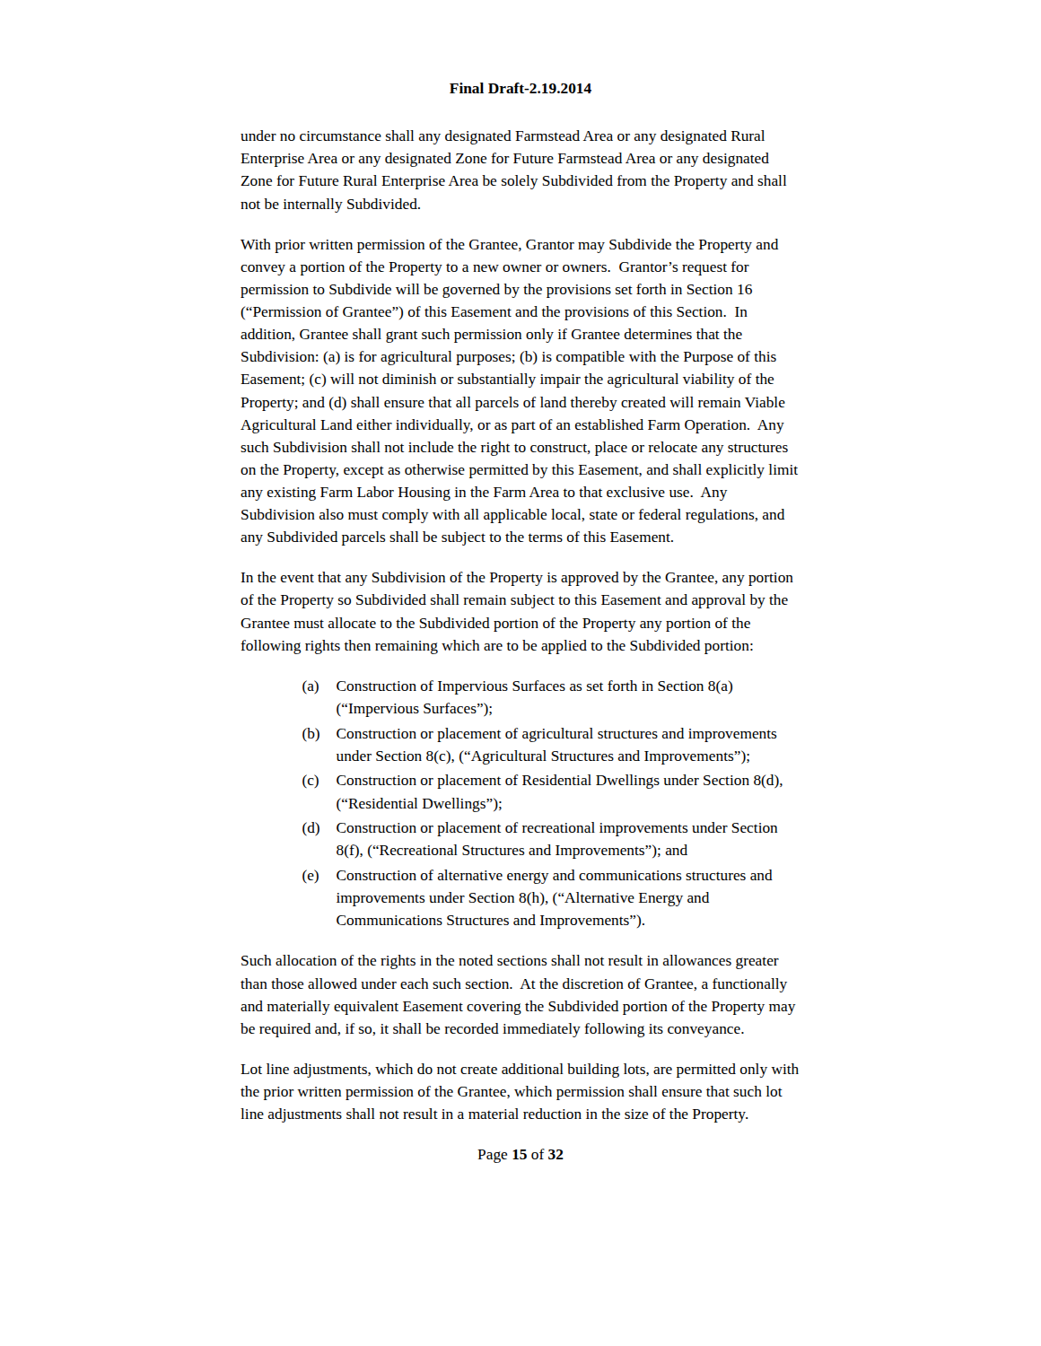Final Draft-2.19.2014
under no circumstance shall any designated Farmstead Area or any designated Rural Enterprise Area or any designated Zone for Future Farmstead Area or any designated Zone for Future Rural Enterprise Area be solely Subdivided from the Property and shall not be internally Subdivided.
With prior written permission of the Grantee, Grantor may Subdivide the Property and convey a portion of the Property to a new owner or owners. Grantor’s request for permission to Subdivide will be governed by the provisions set forth in Section 16 (“Permission of Grantee”) of this Easement and the provisions of this Section. In addition, Grantee shall grant such permission only if Grantee determines that the Subdivision: (a) is for agricultural purposes; (b) is compatible with the Purpose of this Easement; (c) will not diminish or substantially impair the agricultural viability of the Property; and (d) shall ensure that all parcels of land thereby created will remain Viable Agricultural Land either individually, or as part of an established Farm Operation. Any such Subdivision shall not include the right to construct, place or relocate any structures on the Property, except as otherwise permitted by this Easement, and shall explicitly limit any existing Farm Labor Housing in the Farm Area to that exclusive use. Any Subdivision also must comply with all applicable local, state or federal regulations, and any Subdivided parcels shall be subject to the terms of this Easement.
In the event that any Subdivision of the Property is approved by the Grantee, any portion of the Property so Subdivided shall remain subject to this Easement and approval by the Grantee must allocate to the Subdivided portion of the Property any portion of the following rights then remaining which are to be applied to the Subdivided portion:
(a) Construction of Impervious Surfaces as set forth in Section 8(a) (“Impervious Surfaces”);
(b) Construction or placement of agricultural structures and improvements under Section 8(c), (“Agricultural Structures and Improvements”);
(c) Construction or placement of Residential Dwellings under Section 8(d), (“Residential Dwellings”);
(d) Construction or placement of recreational improvements under Section 8(f), (“Recreational Structures and Improvements”); and
(e) Construction of alternative energy and communications structures and improvements under Section 8(h), (“Alternative Energy and Communications Structures and Improvements”).
Such allocation of the rights in the noted sections shall not result in allowances greater than those allowed under each such section. At the discretion of Grantee, a functionally and materially equivalent Easement covering the Subdivided portion of the Property may be required and, if so, it shall be recorded immediately following its conveyance.
Lot line adjustments, which do not create additional building lots, are permitted only with the prior written permission of the Grantee, which permission shall ensure that such lot line adjustments shall not result in a material reduction in the size of the Property.
Page 15 of 32